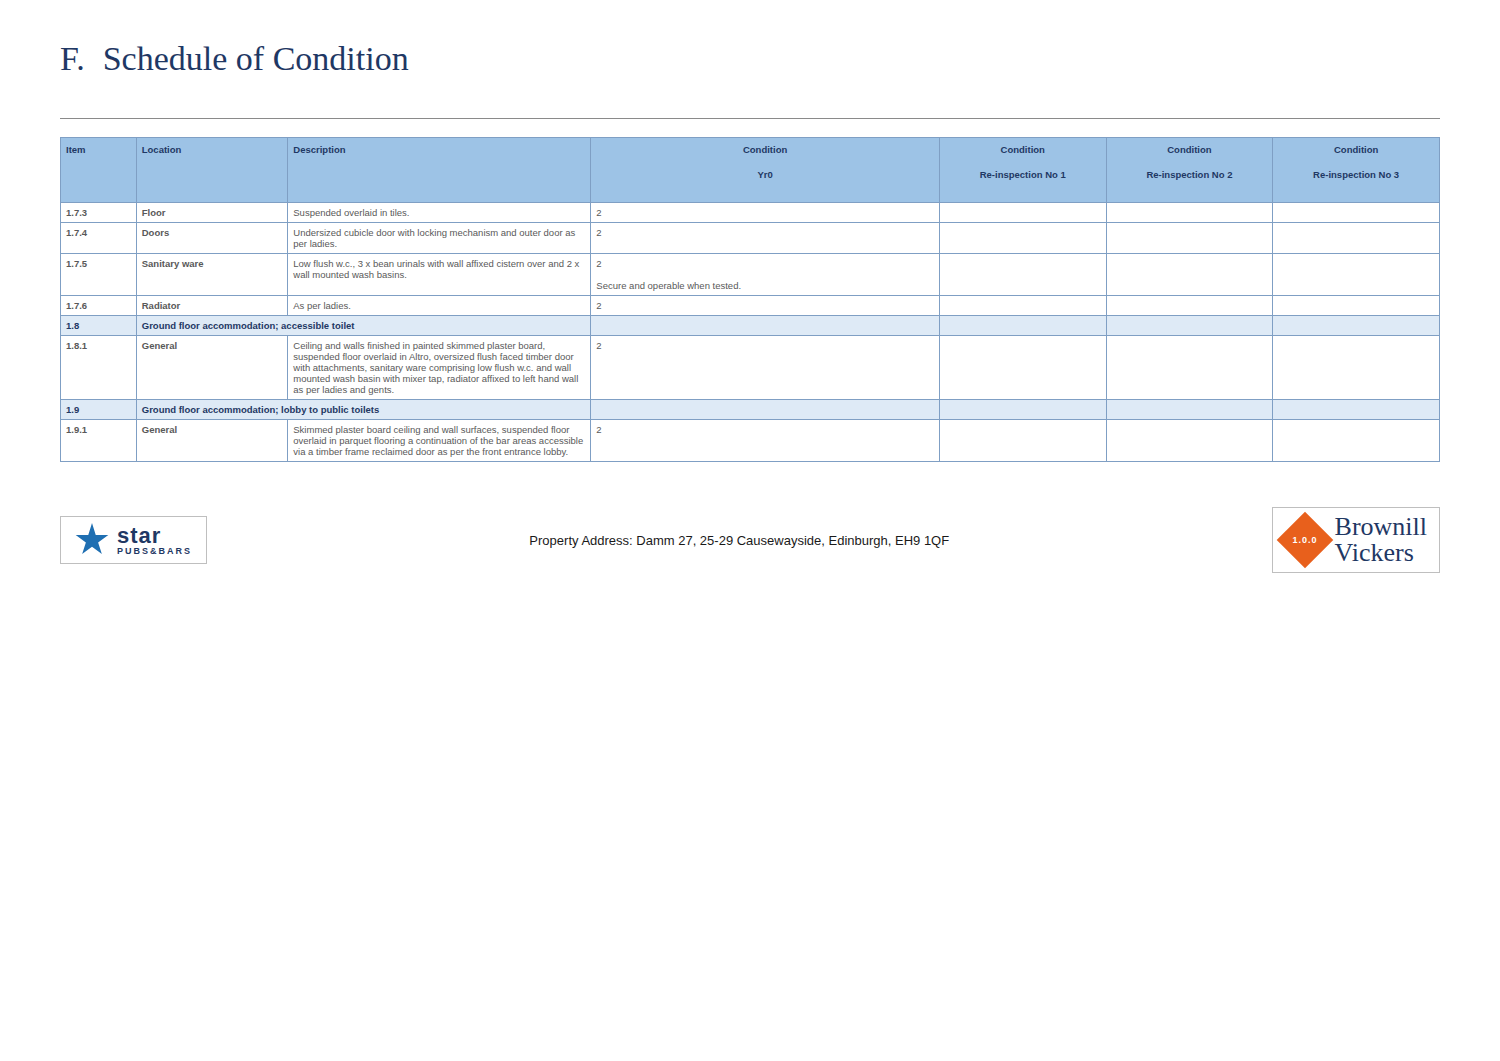F. Schedule of Condition
| Item | Location | Description | Condition Yr0 | Condition Re-inspection No 1 | Condition Re-inspection No 2 | Condition Re-inspection No 3 |
| --- | --- | --- | --- | --- | --- | --- |
| 1.7.3 | Floor | Suspended overlaid in tiles. | 2 | | | |
| 1.7.4 | Doors | Undersized cubicle door with locking mechanism and outer door as per ladies. | 2 | | | |
| 1.7.5 | Sanitary ware | Low flush w.c., 3 x bean urinals with wall affixed cistern over and 2 x wall mounted wash basins. | 2 Secure and operable when tested. | | | |
| 1.7.6 | Radiator | As per ladies. | 2 | | | |
| 1.8 | Ground floor accommodation; accessible toilet | | | | |
| 1.8.1 | General | Ceiling and walls finished in painted skimmed plaster board, suspended floor overlaid in Altro, oversized flush faced timber door with attachments, sanitary ware comprising low flush w.c. and wall mounted wash basin with mixer tap, radiator affixed to left hand wall as per ladies and gents. | 2 | | | |
| 1.9 | Ground floor accommodation; lobby to public toilets | | | | |
| 1.9.1 | General | Skimmed plaster board ceiling and wall surfaces, suspended floor overlaid in parquet flooring a continuation of the bar areas accessible via a timber frame reclaimed door as per the front entrance lobby. | 2 | | | |
star PUBS&BARS
Property Address: Damm 27, 25-29 Causewayside, Edinburgh, EH9 1QF
1.0.0
Brownill Vickers